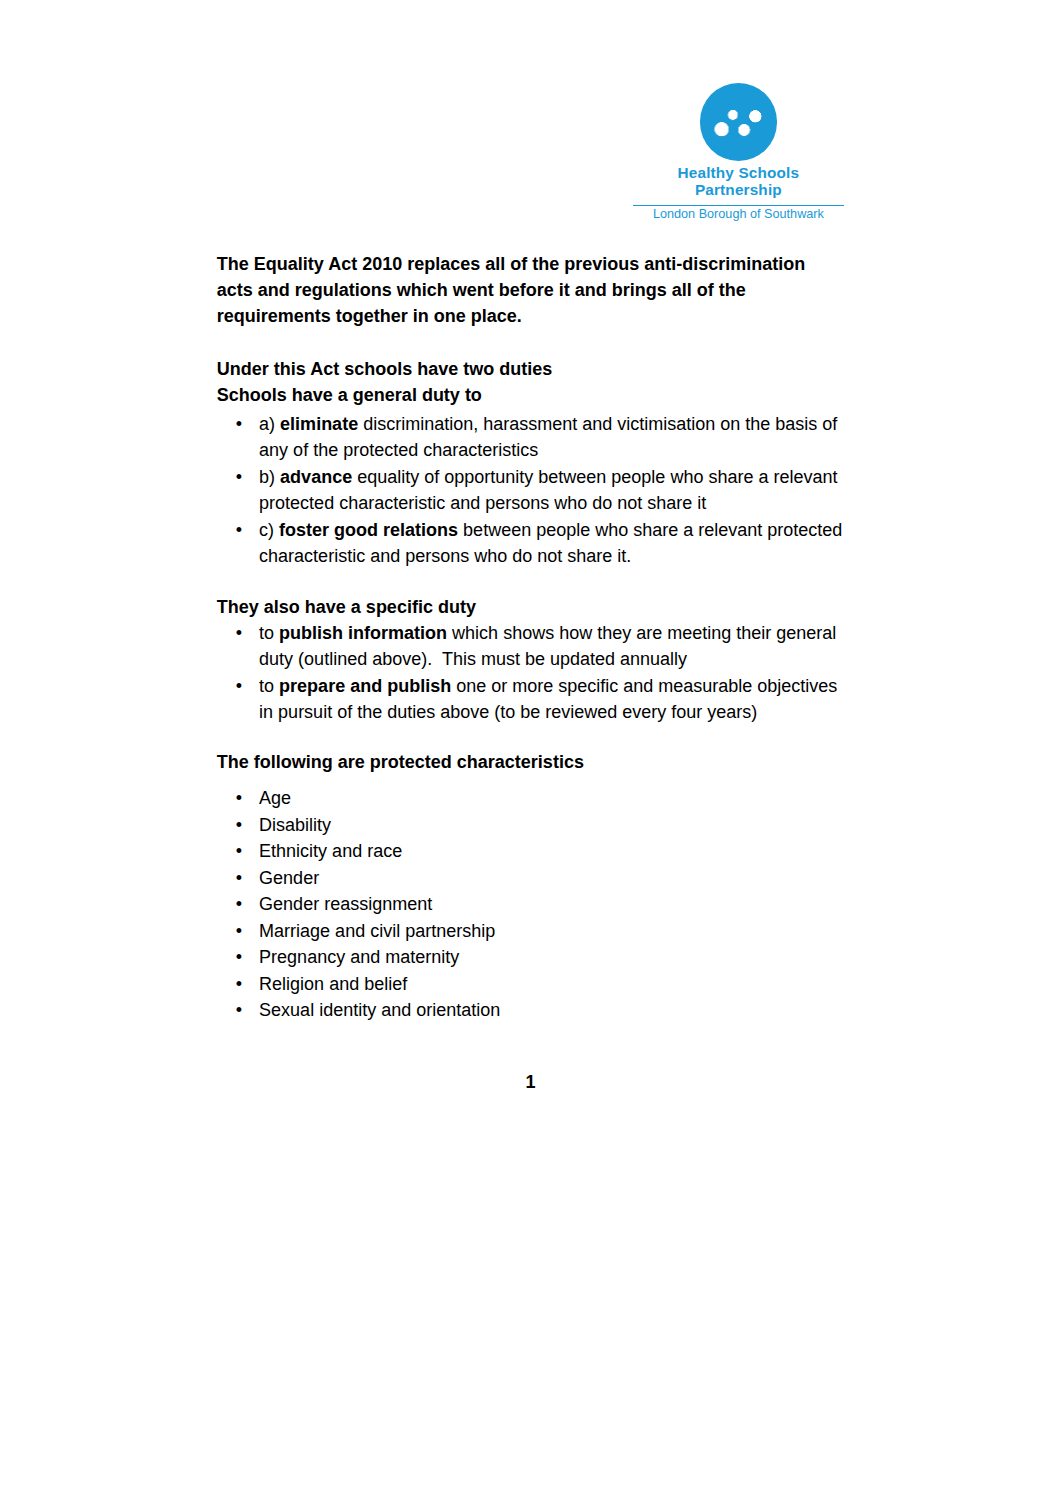Healthy Schools Partnership
London Borough of Southwark
The Equality Act 2010 replaces all of the previous anti-discrimination acts and regulations which went before it and brings all of the requirements together in one place.
Under this Act schools have two duties
Schools have a general duty to
a) eliminate discrimination, harassment and victimisation on the basis of any of the protected characteristics
b) advance equality of opportunity between people who share a relevant protected characteristic and persons who do not share it
c) foster good relations between people who share a relevant protected characteristic and persons who do not share it.
They also have a specific duty
to publish information which shows how they are meeting their general duty (outlined above). This must be updated annually
to prepare and publish one or more specific and measurable objectives in pursuit of the duties above (to be reviewed every four years)
The following are protected characteristics
Age
Disability
Ethnicity and race
Gender
Gender reassignment
Marriage and civil partnership
Pregnancy and maternity
Religion and belief
Sexual identity and orientation
1